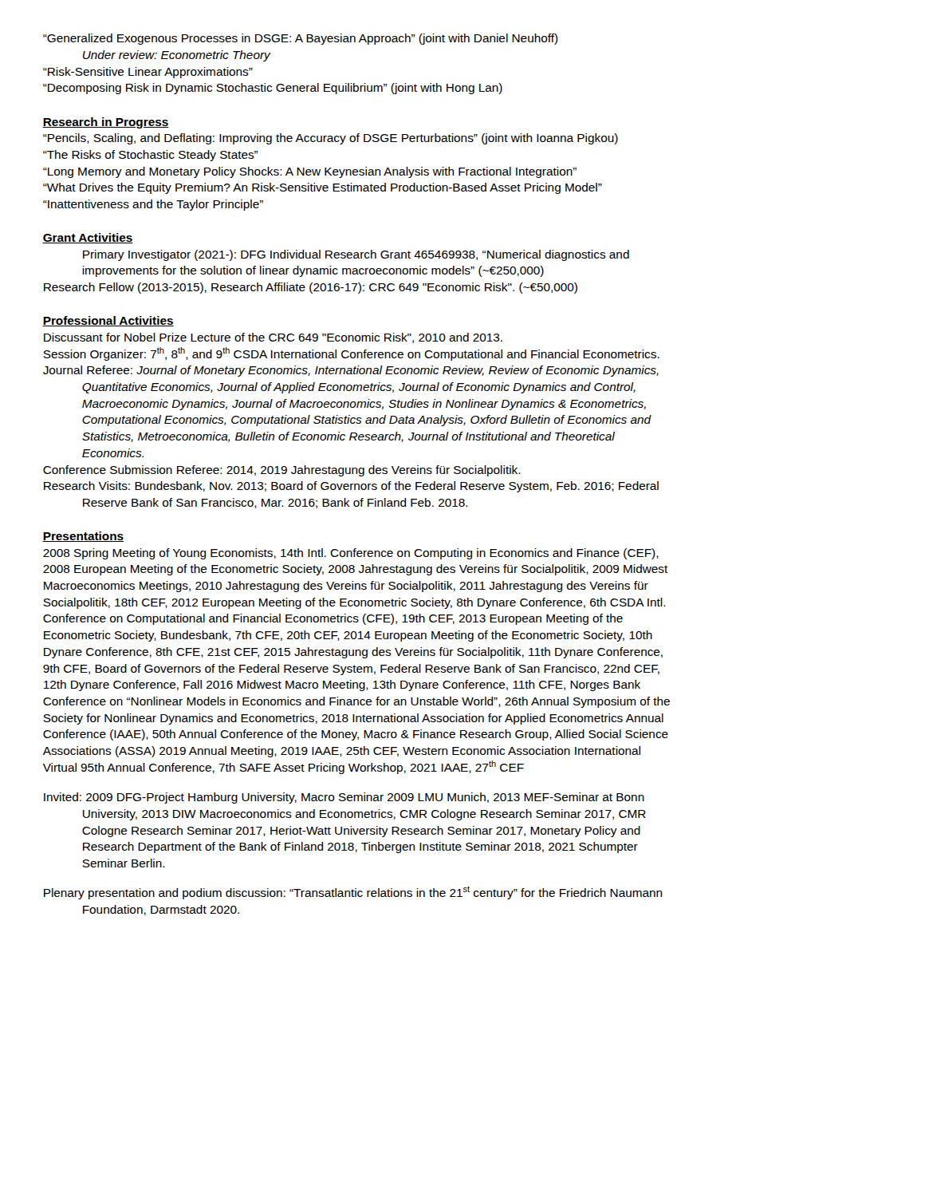“Generalized Exogenous Processes in DSGE: A Bayesian Approach” (joint with Daniel Neuhoff)
Under review: Econometric Theory
“Risk-Sensitive Linear Approximations”
“Decomposing Risk in Dynamic Stochastic General Equilibrium” (joint with Hong Lan)
Research in Progress
“Pencils, Scaling, and Deflating: Improving the Accuracy of DSGE Perturbations” (joint with Ioanna Pigkou)
“The Risks of Stochastic Steady States”
“Long Memory and Monetary Policy Shocks: A New Keynesian Analysis with Fractional Integration”
“What Drives the Equity Premium? An Risk-Sensitive Estimated Production-Based Asset Pricing Model”
“Inattentiveness and the Taylor Principle”
Grant Activities
Primary Investigator (2021-): DFG Individual Research Grant 465469938, “Numerical diagnostics and improvements for the solution of linear dynamic macroeconomic models” (~€250,000)
Research Fellow (2013-2015), Research Affiliate (2016-17): CRC 649 "Economic Risk". (~€50,000)
Professional Activities
Discussant for Nobel Prize Lecture of the CRC 649 "Economic Risk", 2010 and 2013.
Session Organizer: 7th, 8th, and 9th CSDA International Conference on Computational and Financial Econometrics.
Journal Referee: Journal of Monetary Economics, International Economic Review, Review of Economic Dynamics, Quantitative Economics, Journal of Applied Econometrics, Journal of Economic Dynamics and Control, Macroeconomic Dynamics, Journal of Macroeconomics, Studies in Nonlinear Dynamics & Econometrics, Computational Economics, Computational Statistics and Data Analysis, Oxford Bulletin of Economics and Statistics, Metroeconomica, Bulletin of Economic Research, Journal of Institutional and Theoretical Economics.
Conference Submission Referee: 2014, 2019 Jahrestagung des Vereins für Socialpolitik.
Research Visits: Bundesbank, Nov. 2013; Board of Governors of the Federal Reserve System, Feb. 2016; Federal Reserve Bank of San Francisco, Mar. 2016; Bank of Finland Feb. 2018.
Presentations
2008 Spring Meeting of Young Economists, 14th Intl. Conference on Computing in Economics and Finance (CEF), 2008 European Meeting of the Econometric Society, 2008 Jahrestagung des Vereins für Socialpolitik, 2009 Midwest Macroeconomics Meetings, 2010 Jahrestagung des Vereins für Socialpolitik, 2011 Jahrestagung des Vereins für Socialpolitik, 18th CEF, 2012 European Meeting of the Econometric Society, 8th Dynare Conference, 6th CSDA Intl. Conference on Computational and Financial Econometrics (CFE), 19th CEF, 2013 European Meeting of the Econometric Society, Bundesbank, 7th CFE, 20th CEF, 2014 European Meeting of the Econometric Society, 10th Dynare Conference, 8th CFE, 21st CEF, 2015 Jahrestagung des Vereins für Socialpolitik, 11th Dynare Conference, 9th CFE, Board of Governors of the Federal Reserve System, Federal Reserve Bank of San Francisco, 22nd CEF, 12th Dynare Conference, Fall 2016 Midwest Macro Meeting, 13th Dynare Conference, 11th CFE, Norges Bank Conference on “Nonlinear Models in Economics and Finance for an Unstable World”, 26th Annual Symposium of the Society for Nonlinear Dynamics and Econometrics, 2018 International Association for Applied Econometrics Annual Conference (IAAE), 50th Annual Conference of the Money, Macro & Finance Research Group, Allied Social Science Associations (ASSA) 2019 Annual Meeting, 2019 IAAE, 25th CEF, Western Economic Association International Virtual 95th Annual Conference, 7th SAFE Asset Pricing Workshop, 2021 IAAE, 27th CEF
Invited: 2009 DFG-Project Hamburg University, Macro Seminar 2009 LMU Munich, 2013 MEF-Seminar at Bonn University, 2013 DIW Macroeconomics and Econometrics, CMR Cologne Research Seminar 2017, CMR Cologne Research Seminar 2017, Heriot-Watt University Research Seminar 2017, Monetary Policy and Research Department of the Bank of Finland 2018, Tinbergen Institute Seminar 2018, 2021 Schumpter Seminar Berlin.
Plenary presentation and podium discussion: “Transatlantic relations in the 21st century” for the Friedrich Naumann Foundation, Darmstadt 2020.